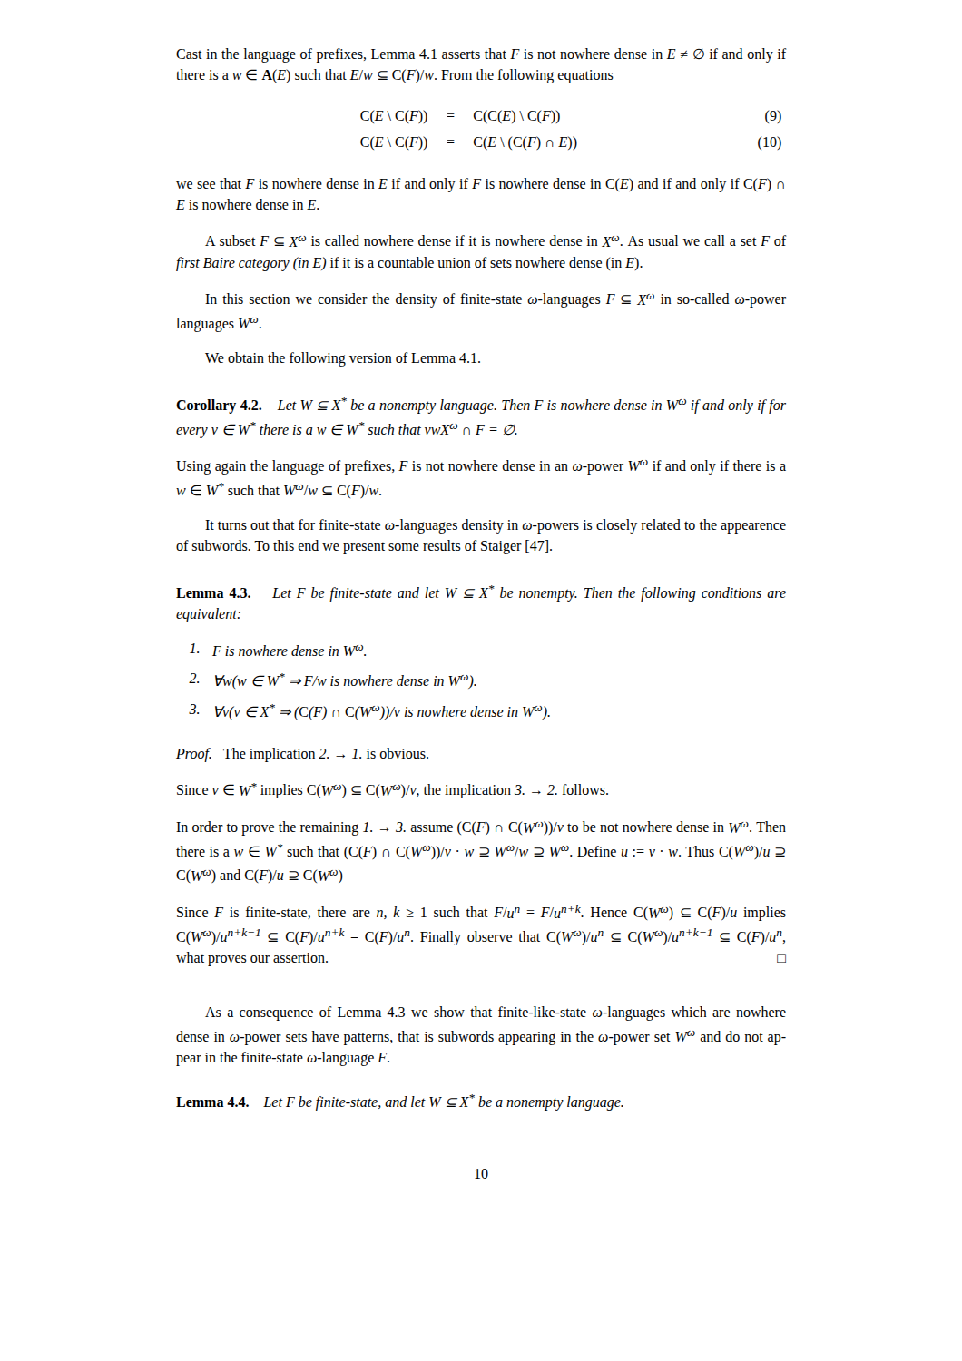Cast in the language of prefixes, Lemma 4.1 asserts that F is not nowhere dense in E ≠ ∅ if and only if there is a w ∈ A(E) such that E/w ⊆ C(F)/w. From the following equations
| C ( E \ C ( F )) | = | C ( C ( E ) \ C ( F )) | (9) |
| C ( E \ C ( F )) | = | C ( E \ ( C ( F ) ∩ E )) | (10) |
we see that F is nowhere dense in E if and only if F is nowhere dense in C(E) and if and only if C(F) ∩ E is nowhere dense in E.
A subset F ⊆ Xω is called nowhere dense if it is nowhere dense in Xω. As usual we call a set F of first Baire category (in E) if it is a countable union of sets nowhere dense (in E).
In this section we consider the density of finite-state ω-languages F ⊆ Xω in so-called ω-power languages Wω.
We obtain the following version of Lemma 4.1.
Corollary 4.2. Let W ⊆ X* be a nonempty language. Then F is nowhere dense in Wω if and only if for every v ∈ W* there is a w ∈ W* such that vwXω ∩ F = ∅.
Using again the language of prefixes, F is not nowhere dense in an ω-power Wω if and only if there is a w ∈ W* such that Wω/w ⊆ C(F)/w.
It turns out that for finite-state ω-languages density in ω-powers is closely related to the appearence of subwords. To this end we present some results of Staiger [47].
Lemma 4.3. Let F be finite-state and let W ⊆ X* be nonempty. Then the following conditions are equivalent:
F is nowhere dense in Wω.
∀w(w ∈ W* ⇒ F/w is nowhere dense in Wω).
∀v(v ∈ X* ⇒ (C(F) ∩ C(Wω))/v is nowhere dense in Wω).
Proof. The implication 2. → 1. is obvious.
Since v ∈ W* implies C(Wω) ⊆ C(Wω)/v, the implication 3. → 2. follows.
In order to prove the remaining 1. → 3. assume (C(F) ∩ C(Wω))/v to be not nowhere dense in Wω. Then there is a w ∈ W* such that (C(F) ∩ C(Wω))/v · w ⊇ Wω/w ⊇ Wω. Define u := v · w. Thus C(Wω)/u ⊇ C(Wω) and C(F)/u ⊇ C(Wω)
Since F is finite-state, there are n, k ≥ 1 such that F/un = F/un+k. Hence C(Wω) ⊆ C(F)/u implies C(Wω)/un+k−1 ⊆ C(F)/un+k = C(F)/un. Finally observe that C(Wω)/un ⊆ C(Wω)/un+k−1 ⊆ C(F)/un, what proves our assertion.□
As a consequence of Lemma 4.3 we show that finite-like-state ω-languages which are nowhere dense in ω-power sets have patterns, that is subwords appearing in the ω-power set Wω and do not appear in the finite-state ω-language F.
Lemma 4.4. Let F be finite-state, and let W ⊆ X* be a nonempty language.
10